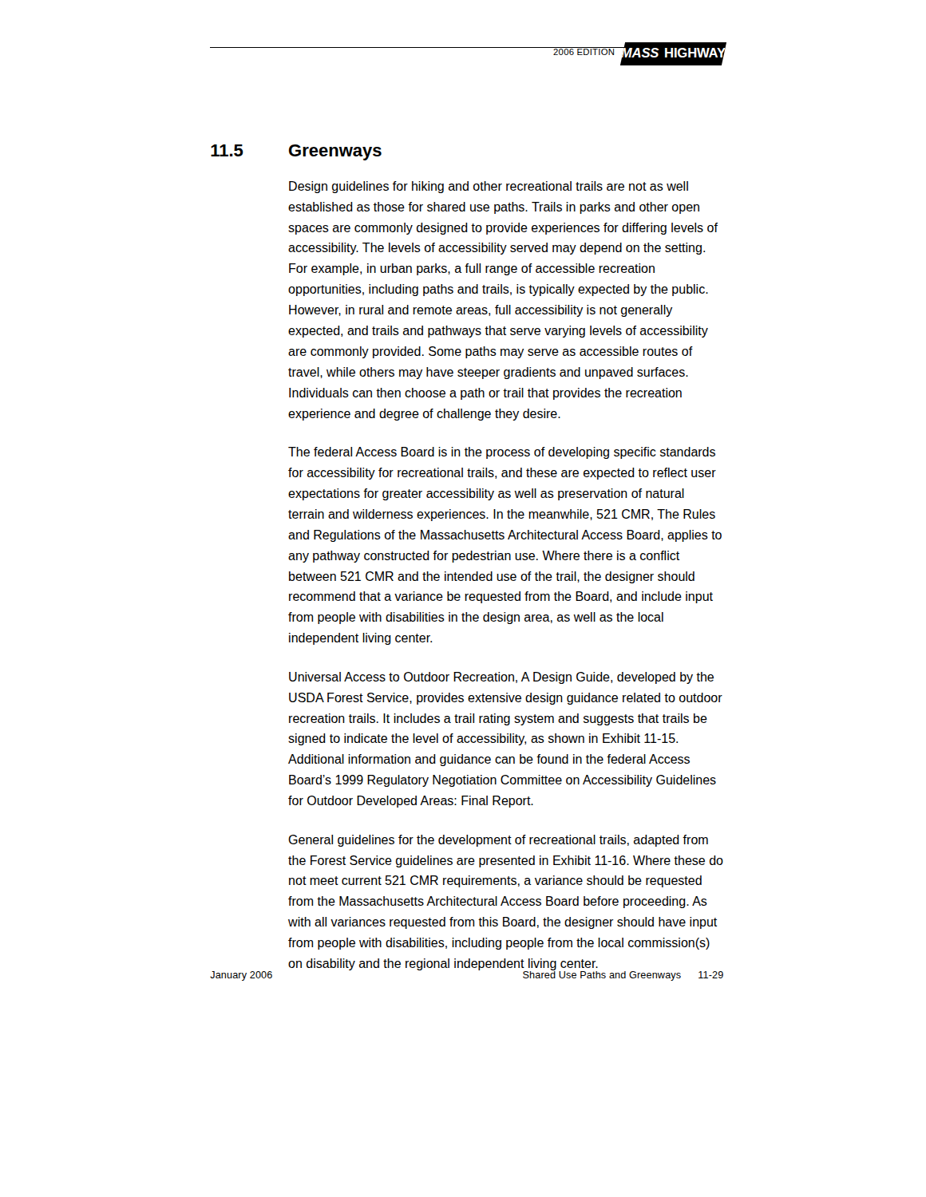2006 EDITION
MASS HIGHWAY
11.5 Greenways
Design guidelines for hiking and other recreational trails are not as well established as those for shared use paths. Trails in parks and other open spaces are commonly designed to provide experiences for differing levels of accessibility. The levels of accessibility served may depend on the setting. For example, in urban parks, a full range of accessible recreation opportunities, including paths and trails, is typically expected by the public. However, in rural and remote areas, full accessibility is not generally expected, and trails and pathways that serve varying levels of accessibility are commonly provided. Some paths may serve as accessible routes of travel, while others may have steeper gradients and unpaved surfaces. Individuals can then choose a path or trail that provides the recreation experience and degree of challenge they desire.
The federal Access Board is in the process of developing specific standards for accessibility for recreational trails, and these are expected to reflect user expectations for greater accessibility as well as preservation of natural terrain and wilderness experiences. In the meanwhile, 521 CMR, The Rules and Regulations of the Massachusetts Architectural Access Board, applies to any pathway constructed for pedestrian use. Where there is a conflict between 521 CMR and the intended use of the trail, the designer should recommend that a variance be requested from the Board, and include input from people with disabilities in the design area, as well as the local independent living center.
Universal Access to Outdoor Recreation, A Design Guide, developed by the USDA Forest Service, provides extensive design guidance related to outdoor recreation trails. It includes a trail rating system and suggests that trails be signed to indicate the level of accessibility, as shown in Exhibit 11-15. Additional information and guidance can be found in the federal Access Board’s 1999 Regulatory Negotiation Committee on Accessibility Guidelines for Outdoor Developed Areas: Final Report.
General guidelines for the development of recreational trails, adapted from the Forest Service guidelines are presented in Exhibit 11-16. Where these do not meet current 521 CMR requirements, a variance should be requested from the Massachusetts Architectural Access Board before proceeding. As with all variances requested from this Board, the designer should have input from people with disabilities, including people from the local commission(s) on disability and the regional independent living center.
January 2006
Shared Use Paths and Greenways11-29